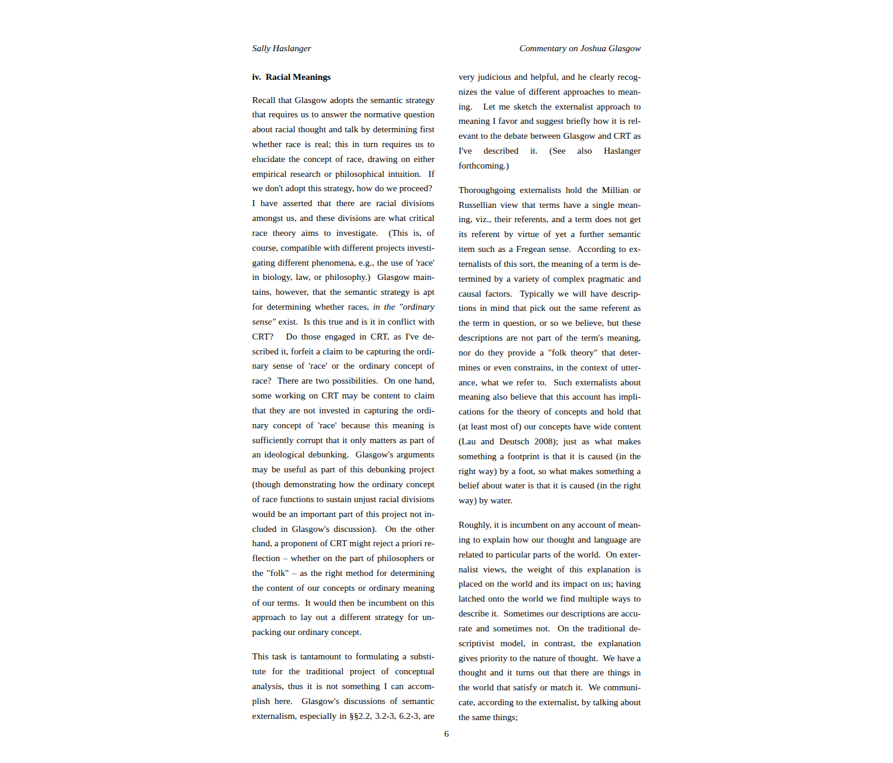Sally Haslanger Commentary on Joshua Glasgow
iv. Racial Meanings
Recall that Glasgow adopts the semantic strategy that requires us to answer the normative question about racial thought and talk by determining first whether race is real; this in turn requires us to elucidate the concept of race, drawing on either empirical research or philosophical intuition. If we don't adopt this strategy, how do we proceed? I have asserted that there are racial divisions amongst us, and these divisions are what critical race theory aims to investigate. (This is, of course, compatible with different projects investigating different phenomena, e.g., the use of 'race' in biology, law, or philosophy.) Glasgow maintains, however, that the semantic strategy is apt for determining whether races, in the "ordinary sense" exist. Is this true and is it in conflict with CRT? Do those engaged in CRT, as I've described it, forfeit a claim to be capturing the ordinary sense of 'race' or the ordinary concept of race? There are two possibilities. On one hand, some working on CRT may be content to claim that they are not invested in capturing the ordinary concept of 'race' because this meaning is sufficiently corrupt that it only matters as part of an ideological debunking. Glasgow's arguments may be useful as part of this debunking project (though demonstrating how the ordinary concept of race functions to sustain unjust racial divisions would be an important part of this project not included in Glasgow's discussion). On the other hand, a proponent of CRT might reject a priori reflection – whether on the part of philosophers or the "folk" – as the right method for determining the content of our concepts or ordinary meaning of our terms. It would then be incumbent on this approach to lay out a different strategy for unpacking our ordinary concept.
This task is tantamount to formulating a substitute for the traditional project of conceptual analysis, thus it is not something I can accomplish here. Glasgow's discussions of semantic externalism, especially in §§2.2, 3.2-3, 6.2-3, are very judicious and helpful, and he clearly recognizes the value of different approaches to meaning. Let me sketch the externalist approach to meaning I favor and suggest briefly how it is relevant to the debate between Glasgow and CRT as I've described it. (See also Haslanger forthcoming.)
Thoroughgoing externalists hold the Millian or Russellian view that terms have a single meaning, viz., their referents, and a term does not get its referent by virtue of yet a further semantic item such as a Fregean sense. According to externalists of this sort, the meaning of a term is determined by a variety of complex pragmatic and causal factors. Typically we will have descriptions in mind that pick out the same referent as the term in question, or so we believe, but these descriptions are not part of the term's meaning, nor do they provide a "folk theory" that determines or even constrains, in the context of utterance, what we refer to. Such externalists about meaning also believe that this account has implications for the theory of concepts and hold that (at least most of) our concepts have wide content (Lau and Deutsch 2008); just as what makes something a footprint is that it is caused (in the right way) by a foot, so what makes something a belief about water is that it is caused (in the right way) by water.
Roughly, it is incumbent on any account of meaning to explain how our thought and language are related to particular parts of the world. On externalist views, the weight of this explanation is placed on the world and its impact on us; having latched onto the world we find multiple ways to describe it. Sometimes our descriptions are accurate and sometimes not. On the traditional descriptivist model, in contrast, the explanation gives priority to the nature of thought. We have a thought and it turns out that there are things in the world that satisfy or match it. We communicate, according to the externalist, by talking about the same things;
6